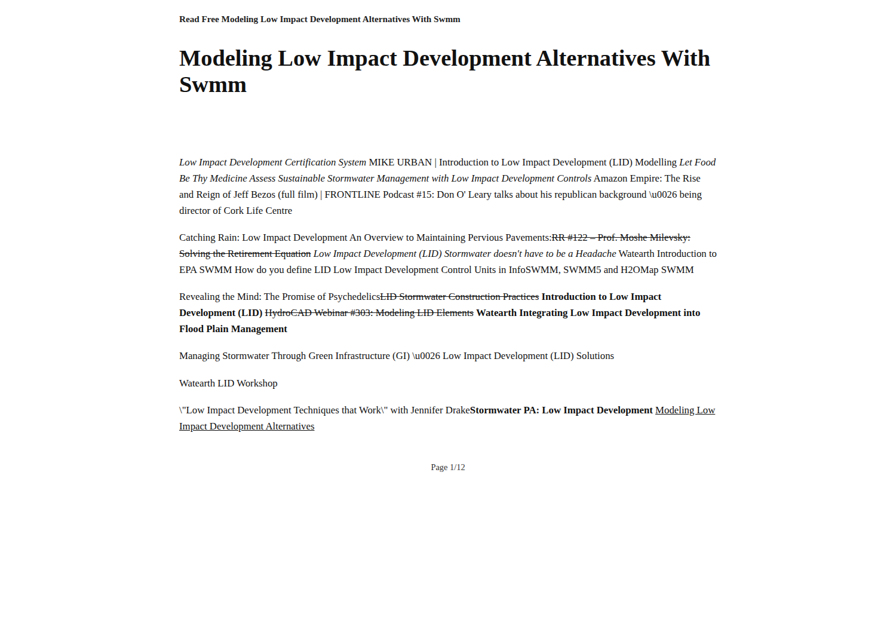Read Free Modeling Low Impact Development Alternatives With Swmm
Modeling Low Impact Development Alternatives With Swmm
Low Impact Development Certification System MIKE URBAN | Introduction to Low Impact Development (LID) Modelling Let Food Be Thy Medicine Assess Sustainable Stormwater Management with Low Impact Development Controls Amazon Empire: The Rise and Reign of Jeff Bezos (full film) | FRONTLINE Podcast #15: Don O' Leary talks about his republican background \u0026 being director of Cork Life Centre
Catching Rain: Low Impact Development An Overview to Maintaining Pervious Pavements:RR #122 – Prof. Moshe Milevsky: Solving the Retirement Equation Low Impact Development (LID) Stormwater doesn't have to be a Headache Watearth Introduction to EPA SWMM How do you define LID Low Impact Development Control Units in InfoSWMM, SWMM5 and H2OMap SWMM
Revealing the Mind: The Promise of PsychedelicsLID Stormwater Construction Practices Introduction to Low Impact Development (LID) HydroCAD Webinar #303: Modeling LID Elements Watearth Integrating Low Impact Development into Flood Plain Management
Managing Stormwater Through Green Infrastructure (GI) \u0026 Low Impact Development (LID) Solutions
Watearth LID Workshop
\"Low Impact Development Techniques that Work\" with Jennifer DrakeStormwater PA: Low Impact Development Modeling Low Impact Development Alternatives
Page 1/12